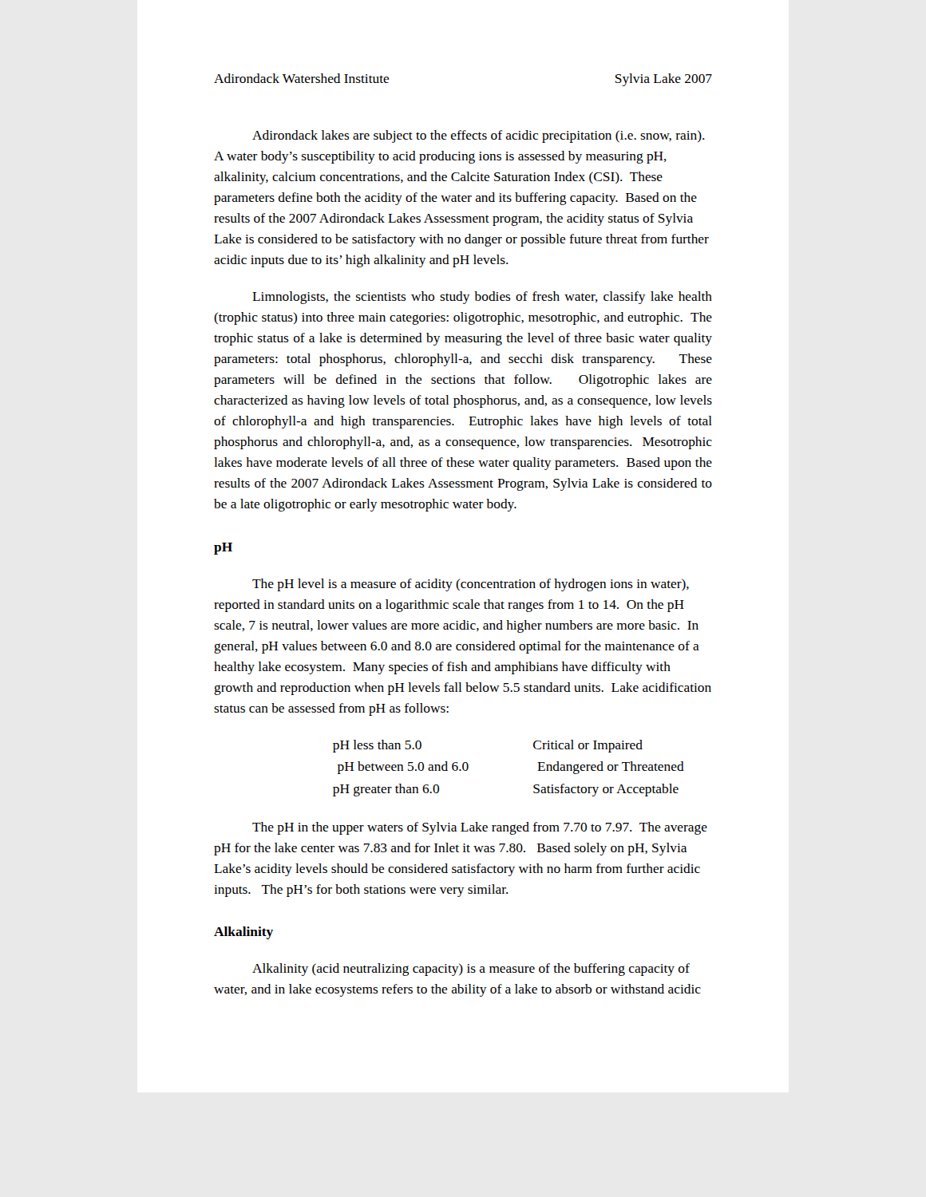Adirondack Watershed Institute Sylvia Lake 2007
Adirondack lakes are subject to the effects of acidic precipitation (i.e. snow, rain). A water body’s susceptibility to acid producing ions is assessed by measuring pH, alkalinity, calcium concentrations, and the Calcite Saturation Index (CSI). These parameters define both the acidity of the water and its buffering capacity. Based on the results of the 2007 Adirondack Lakes Assessment program, the acidity status of Sylvia Lake is considered to be satisfactory with no danger or possible future threat from further acidic inputs due to its’ high alkalinity and pH levels.
Limnologists, the scientists who study bodies of fresh water, classify lake health (trophic status) into three main categories: oligotrophic, mesotrophic, and eutrophic. The trophic status of a lake is determined by measuring the level of three basic water quality parameters: total phosphorus, chlorophyll-a, and secchi disk transparency. These parameters will be defined in the sections that follow. Oligotrophic lakes are characterized as having low levels of total phosphorus, and, as a consequence, low levels of chlorophyll-a and high transparencies. Eutrophic lakes have high levels of total phosphorus and chlorophyll-a, and, as a consequence, low transparencies. Mesotrophic lakes have moderate levels of all three of these water quality parameters. Based upon the results of the 2007 Adirondack Lakes Assessment Program, Sylvia Lake is considered to be a late oligotrophic or early mesotrophic water body.
pH
The pH level is a measure of acidity (concentration of hydrogen ions in water), reported in standard units on a logarithmic scale that ranges from 1 to 14. On the pH scale, 7 is neutral, lower values are more acidic, and higher numbers are more basic. In general, pH values between 6.0 and 8.0 are considered optimal for the maintenance of a healthy lake ecosystem. Many species of fish and amphibians have difficulty with growth and reproduction when pH levels fall below 5.5 standard units. Lake acidification status can be assessed from pH as follows:
| pH less than 5.0 | Critical or Impaired |
| pH between 5.0 and 6.0 | Endangered or Threatened |
| pH greater than 6.0 | Satisfactory or Acceptable |
The pH in the upper waters of Sylvia Lake ranged from 7.70 to 7.97. The average pH for the lake center was 7.83 and for Inlet it was 7.80. Based solely on pH, Sylvia Lake’s acidity levels should be considered satisfactory with no harm from further acidic inputs. The pH’s for both stations were very similar.
Alkalinity
Alkalinity (acid neutralizing capacity) is a measure of the buffering capacity of water, and in lake ecosystems refers to the ability of a lake to absorb or withstand acidic